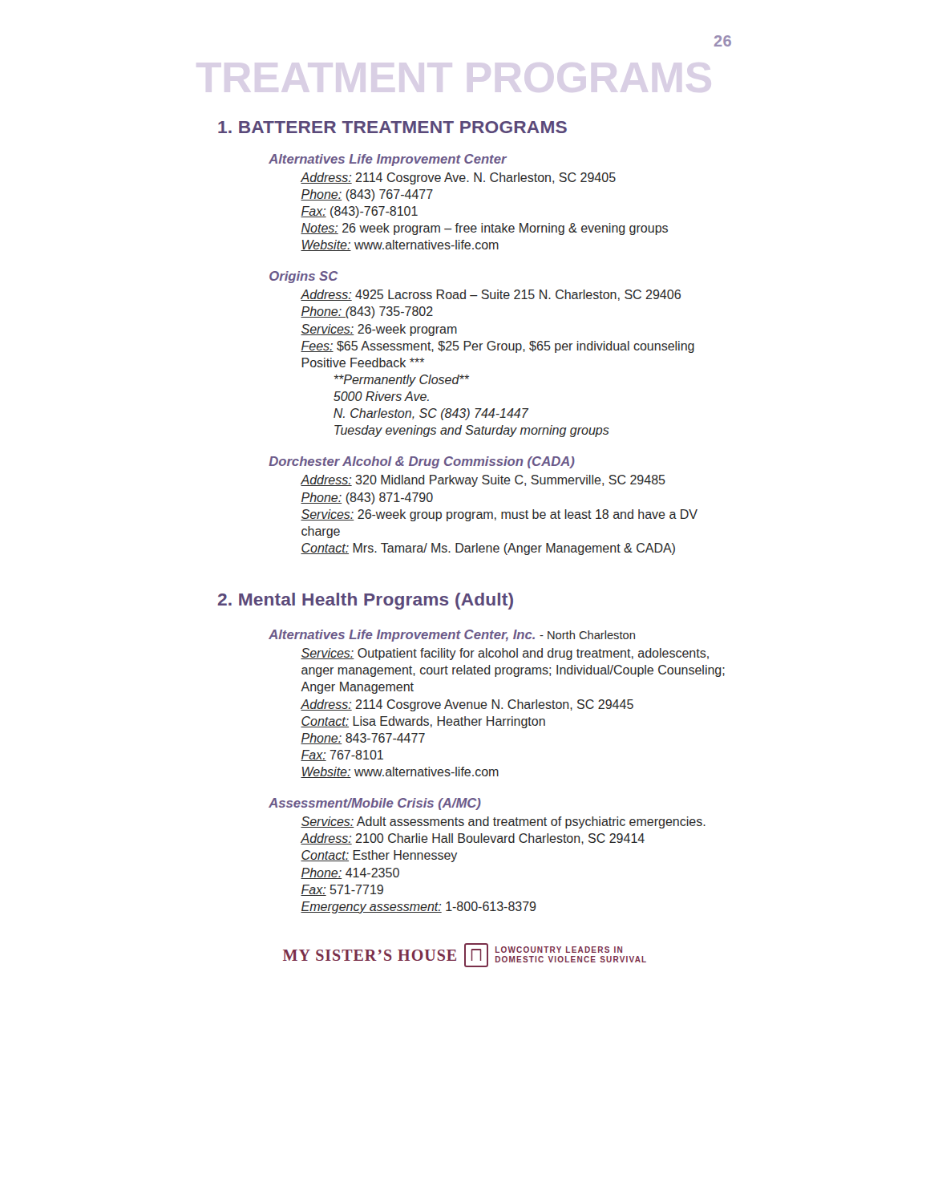26
TREATMENT PROGRAMS
1. BATTERER TREATMENT PROGRAMS
Alternatives Life Improvement Center
Address: 2114 Cosgrove Ave. N. Charleston, SC 29405
Phone: (843) 767-4477
Fax: (843)-767-8101
Notes: 26 week program – free intake Morning & evening groups
Website: www.alternatives-life.com
Origins SC
Address: 4925 Lacross Road – Suite 215 N. Charleston, SC 29406
Phone: (843) 735-7802
Services: 26-week program
Fees: $65 Assessment, $25 Per Group, $65 per individual counseling
Positive Feedback ***
**Permanently Closed**
5000 Rivers Ave.
N. Charleston, SC (843) 744-1447
Tuesday evenings and Saturday morning groups
Dorchester Alcohol & Drug Commission (CADA)
Address: 320 Midland Parkway Suite C, Summerville, SC 29485
Phone: (843) 871-4790
Services: 26-week group program, must be at least 18 and have a DV charge
Contact: Mrs. Tamara/ Ms. Darlene (Anger Management & CADA)
2. Mental Health Programs (Adult)
Alternatives Life Improvement Center, Inc. - North Charleston
Services: Outpatient facility for alcohol and drug treatment, adolescents, anger management, court related programs; Individual/Couple Counseling; Anger Management
Address: 2114 Cosgrove Avenue N. Charleston, SC 29445
Contact: Lisa Edwards, Heather Harrington
Phone: 843-767-4477
Fax: 767-8101
Website: www.alternatives-life.com
Assessment/Mobile Crisis (A/MC)
Services: Adult assessments and treatment of psychiatric emergencies.
Address: 2100 Charlie Hall Boulevard Charleston, SC 29414
Contact: Esther Hennessey
Phone: 414-2350
Fax: 571-7719
Emergency assessment: 1-800-613-8379
MY SISTER’S HOUSE LOWCOUNTRY LEADERS IN
DOMESTIC VIOLENCE SURVIVAL